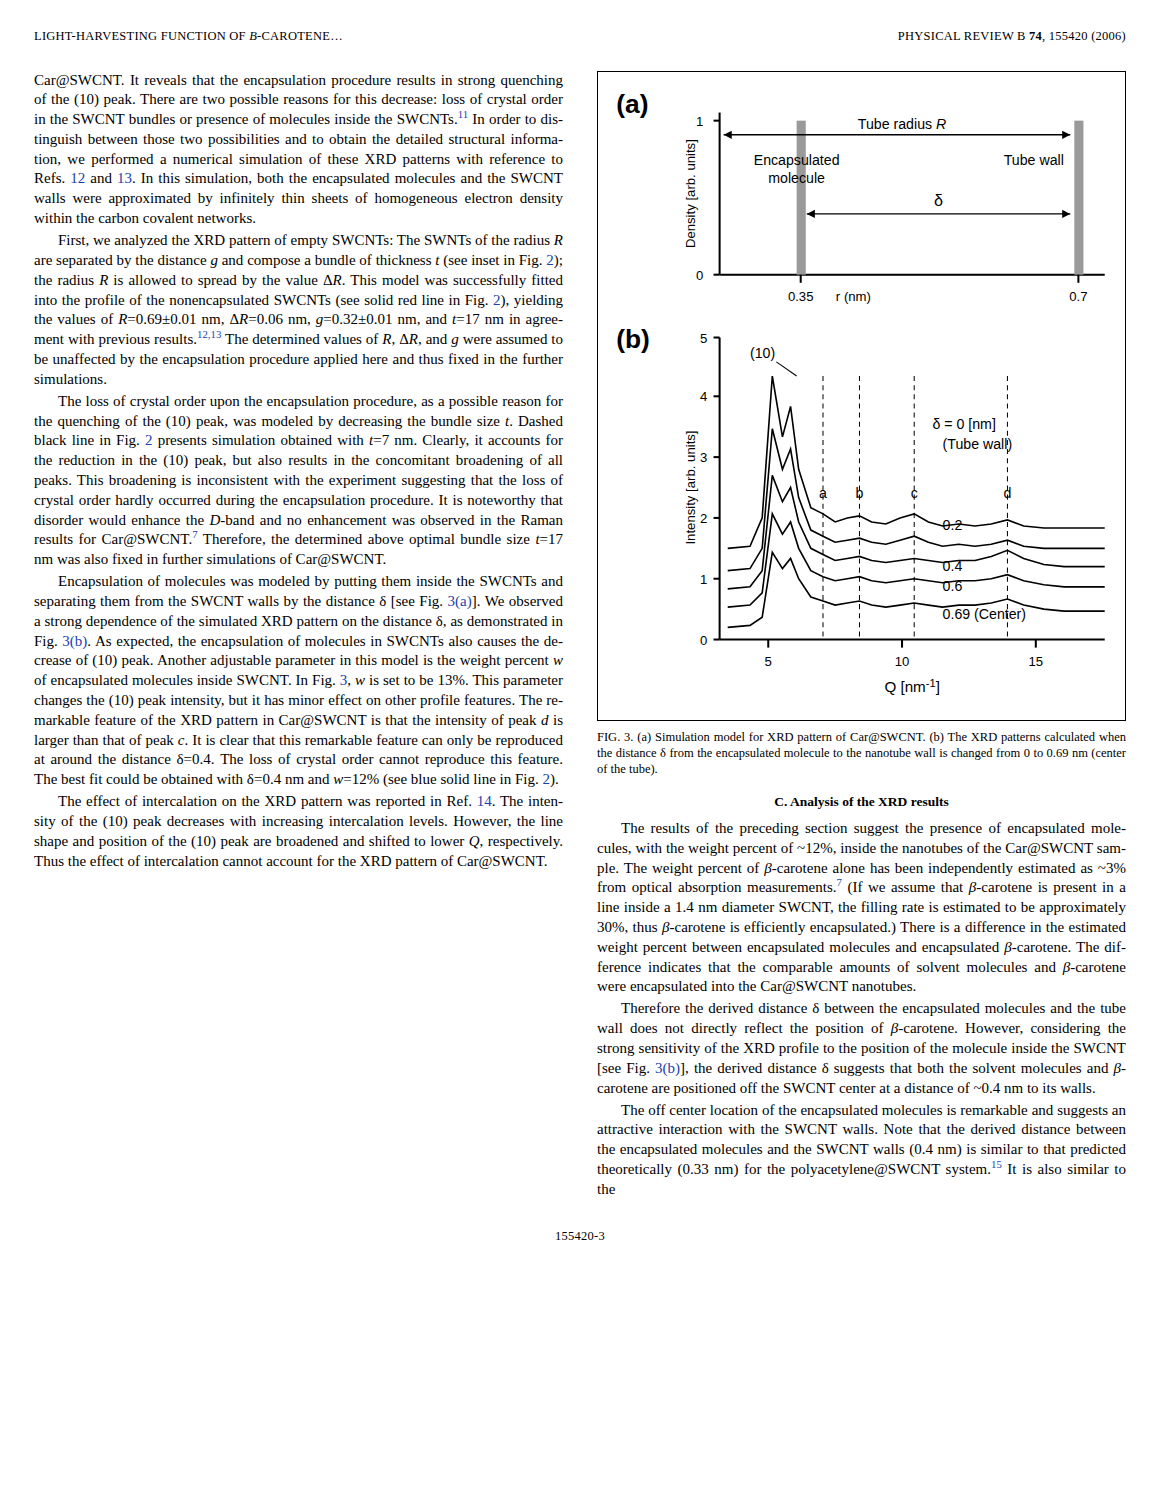Light-harvesting function of β-carotene…
Physical Review B 74, 155420 (2006)
Car@SWCNT. It reveals that the encapsulation procedure results in strong quenching of the (10) peak. There are two possible reasons for this decrease: loss of crystal order in the SWCNT bundles or presence of molecules inside the SWCNTs.11 In order to distinguish between those two possibilities and to obtain the detailed structural information, we performed a numerical simulation of these XRD patterns with reference to Refs. 12 and 13. In this simulation, both the encapsulated molecules and the SWCNT walls were approximated by infinitely thin sheets of homogeneous electron density within the carbon covalent networks.
First, we analyzed the XRD pattern of empty SWCNTs: The SWNTs of the radius R are separated by the distance g and compose a bundle of thickness t (see inset in Fig. 2); the radius R is allowed to spread by the value ΔR. This model was successfully fitted into the profile of the nonencapsulated SWCNTs (see solid red line in Fig. 2), yielding the values of R=0.69±0.01 nm, ΔR=0.06 nm, g=0.32±0.01 nm, and t=17 nm in agreement with previous results.12,13 The determined values of R, ΔR, and g were assumed to be unaffected by the encapsulation procedure applied here and thus fixed in the further simulations.
The loss of crystal order upon the encapsulation procedure, as a possible reason for the quenching of the (10) peak, was modeled by decreasing the bundle size t. Dashed black line in Fig. 2 presents simulation obtained with t=7 nm. Clearly, it accounts for the reduction in the (10) peak, but also results in the concomitant broadening of all peaks. This broadening is inconsistent with the experiment suggesting that the loss of crystal order hardly occurred during the encapsulation procedure. It is noteworthy that disorder would enhance the D-band and no enhancement was observed in the Raman results for Car@SWCNT.7 Therefore, the determined above optimal bundle size t=17 nm was also fixed in further simulations of Car@SWCNT.
Encapsulation of molecules was modeled by putting them inside the SWCNTs and separating them from the SWCNT walls by the distance δ [see Fig. 3(a)]. We observed a strong dependence of the simulated XRD pattern on the distance δ, as demonstrated in Fig. 3(b). As expected, the encapsulation of molecules in SWCNTs also causes the decrease of (10) peak. Another adjustable parameter in this model is the weight percent w of encapsulated molecules inside SWCNT. In Fig. 3, w is set to be 13%. This parameter changes the (10) peak intensity, but it has minor effect on other profile features. The remarkable feature of the XRD pattern in Car@SWCNT is that the intensity of peak d is larger than that of peak c. It is clear that this remarkable feature can only be reproduced at around the distance δ=0.4. The loss of crystal order cannot reproduce this feature. The best fit could be obtained with δ=0.4 nm and w=12% (see blue solid line in Fig. 2).
The effect of intercalation on the XRD pattern was reported in Ref. 14. The intensity of the (10) peak decreases with increasing intercalation levels. However, the line shape and position of the (10) peak are broadened and shifted to lower Q, respectively. Thus the effect of intercalation cannot account for the XRD pattern of Car@SWCNT.
(a) 1 0 Density [arb. units] Tube radius R Encapsulated molecule Tube wall δ 0.35 0.7 r (nm) (b) 0 1 2 3 4 5 Intensity [arb. units] 5 10 15 Q [nm-1] a b c d (10) δ = 0 [nm] (Tube wall) 0.2 0.4 0.6 0.69 (Center)
FIG. 3. (a) Simulation model for XRD pattern of Car@SWCNT. (b) The XRD patterns calculated when the distance δ from the encapsulated molecule to the nanotube wall is changed from 0 to 0.69 nm (center of the tube).
C. Analysis of the XRD results
The results of the preceding section suggest the presence of encapsulated molecules, with the weight percent of ~12%, inside the nanotubes of the Car@SWCNT sample. The weight percent of β-carotene alone has been independently estimated as ~3% from optical absorption measurements.7 (If we assume that β-carotene is present in a line inside a 1.4 nm diameter SWCNT, the filling rate is estimated to be approximately 30%, thus β-carotene is efficiently encapsulated.) There is a difference in the estimated weight percent between encapsulated molecules and encapsulated β-carotene. The difference indicates that the comparable amounts of solvent molecules and β-carotene were encapsulated into the Car@SWCNT nanotubes.
Therefore the derived distance δ between the encapsulated molecules and the tube wall does not directly reflect the position of β-carotene. However, considering the strong sensitivity of the XRD profile to the position of the molecule inside the SWCNT [see Fig. 3(b)], the derived distance δ suggests that both the solvent molecules and β-carotene are positioned off the SWCNT center at a distance of ~0.4 nm to its walls.
The off center location of the encapsulated molecules is remarkable and suggests an attractive interaction with the SWCNT walls. Note that the derived distance between the encapsulated molecules and the SWCNT walls (0.4 nm) is similar to that predicted theoretically (0.33 nm) for the polyacetylene@SWCNT system.15 It is also similar to the
155420-3